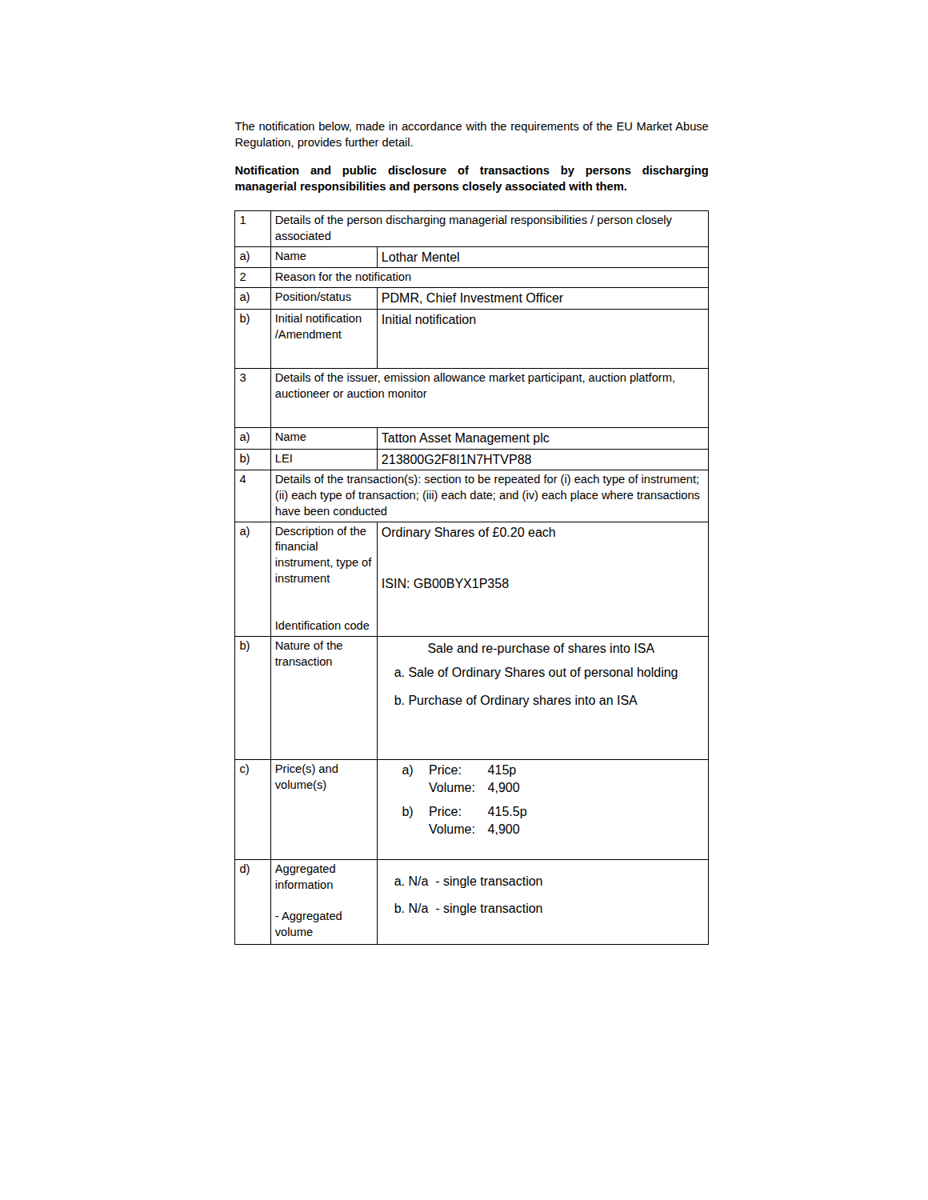The notification below, made in accordance with the requirements of the EU Market Abuse Regulation, provides further detail.
Notification and public disclosure of transactions by persons discharging managerial responsibilities and persons closely associated with them.
| 1 | Details of the person discharging managerial responsibilities / person closely associated |
| a) | Name | Lothar Mentel |
| 2 | Reason for the notification |
| a) | Position/status | PDMR, Chief Investment Officer |
| b) | Initial notification /Amendment | Initial notification |
| 3 | Details of the issuer, emission allowance market participant, auction platform, auctioneer or auction monitor |
| a) | Name | Tatton Asset Management plc |
| b) | LEI | 213800G2F8I1N7HTVP88 |
| 4 | Details of the transaction(s): section to be repeated for (i) each type of instrument; (ii) each type of transaction; (iii) each date; and (iv) each place where transactions have been conducted |
| a) | Description of the financial instrument, type of instrument Identification code | Ordinary Shares of £0.20 each ISIN: GB00BYX1P358 |
| b) | Nature of the transaction | Sale and re-purchase of shares into ISA Sale of Ordinary Shares out of personal holding Purchase of Ordinary shares into an ISA |
| c) | Price(s) and volume(s) | / a) / Price: / 415p / / / Volume: / 4,900 / / b) / Price: / 415.5p / / / Volume: / 4,900 / |
| d) | Aggregated information - Aggregated volume | N/a - single transaction N/a - single transaction |